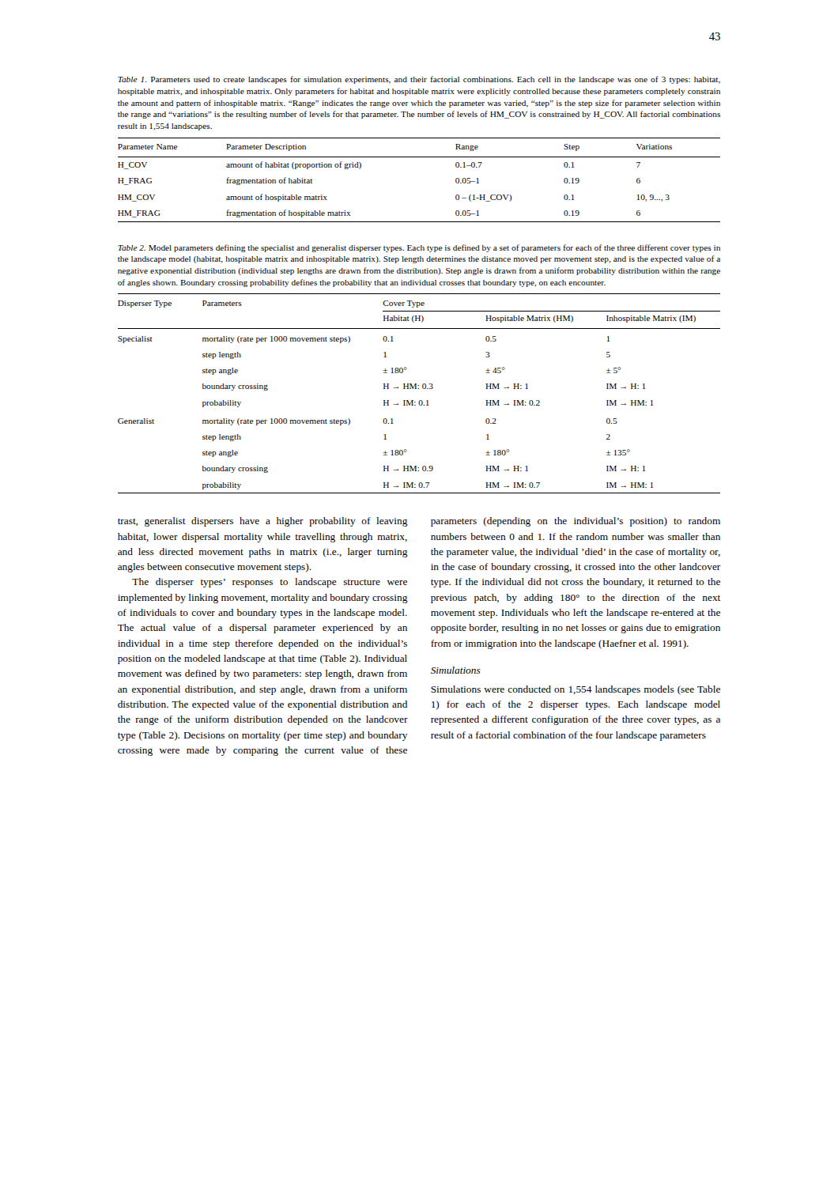43
Table 1. Parameters used to create landscapes for simulation experiments, and their factorial combinations. Each cell in the landscape was one of 3 types: habitat, hospitable matrix, and inhospitable matrix. Only parameters for habitat and hospitable matrix were explicitly controlled because these parameters completely constrain the amount and pattern of inhospitable matrix. “Range” indicates the range over which the parameter was varied, “step” is the step size for parameter selection within the range and “variations” is the resulting number of levels for that parameter. The number of levels of HM_COV is constrained by H_COV. All factorial combinations result in 1,554 landscapes.
| Parameter Name | Parameter Description | Range | Step | Variations |
| --- | --- | --- | --- | --- |
| H_COV | amount of habitat (proportion of grid) | 0.1–0.7 | 0.1 | 7 |
| H_FRAG | fragmentation of habitat | 0.05–1 | 0.19 | 6 |
| HM_COV | amount of hospitable matrix | 0 – (1-H_COV) | 0.1 | 10, 9..., 3 |
| HM_FRAG | fragmentation of hospitable matrix | 0.05–1 | 0.19 | 6 |
Table 2. Model parameters defining the specialist and generalist disperser types. Each type is defined by a set of parameters for each of the three different cover types in the landscape model (habitat, hospitable matrix and inhospitable matrix). Step length determines the distance moved per movement step, and is the expected value of a negative exponential distribution (individual step lengths are drawn from the distribution). Step angle is drawn from a uniform probability distribution within the range of angles shown. Boundary crossing probability defines the probability that an individual crosses that boundary type, on each encounter.
| Disperser Type | Parameters | Cover Type |
| --- | --- | --- |
| | | Habitat (H) | Hospitable Matrix (HM) | Inhospitable Matrix (IM) |
| Specialist | mortality (rate per 1000 movement steps) | 0.1 | 0.5 | 1 |
| | step length | 1 | 3 | 5 |
| | step angle | ± 180° | ± 45° | ± 5° |
| | boundary crossing | H → HM: 0.3 | HM → H: 1 | IM → H: 1 |
| | probability | H → IM: 0.1 | HM → IM: 0.2 | IM → HM: 1 |
| Generalist | mortality (rate per 1000 movement steps) | 0.1 | 0.2 | 0.5 |
| | step length | 1 | 1 | 2 |
| | step angle | ± 180° | ± 180° | ± 135° |
| | boundary crossing | H → HM: 0.9 | HM → H: 1 | IM → H: 1 |
| | probability | H → IM: 0.7 | HM → IM: 0.7 | IM → HM: 1 |
trast, generalist dispersers have a higher probability of leaving habitat, lower dispersal mortality while travelling through matrix, and less directed movement paths in matrix (i.e., larger turning angles between consecutive movement steps).
The disperser types’ responses to landscape structure were implemented by linking movement, mortality and boundary crossing of individuals to cover and boundary types in the landscape model. The actual value of a dispersal parameter experienced by an individual in a time step therefore depended on the individual’s position on the modeled landscape at that time (Table 2). Individual movement was defined by two parameters: step length, drawn from an exponential distribution, and step angle, drawn from a uniform distribution. The expected value of the exponential distribution and the range of the uniform distribution depended on the landcover type (Table 2). Decisions on mortality (per time step) and boundary crossing were made by comparing the current value of these parameters (depending on the individual’s position) to random numbers between 0 and 1. If the random number was smaller than the parameter value, the individual ’died’ in the case of mortality or, in the case of boundary crossing, it crossed into the other landcover type. If the individual did not cross the boundary, it returned to the previous patch, by adding 180° to the direction of the next movement step. Individuals who left the landscape re-entered at the opposite border, resulting in no net losses or gains due to emigration from or immigration into the landscape (Haefner et al. 1991).
Simulations
Simulations were conducted on 1,554 landscapes models (see Table 1) for each of the 2 disperser types. Each landscape model represented a different configuration of the three cover types, as a result of a factorial combination of the four landscape parameters